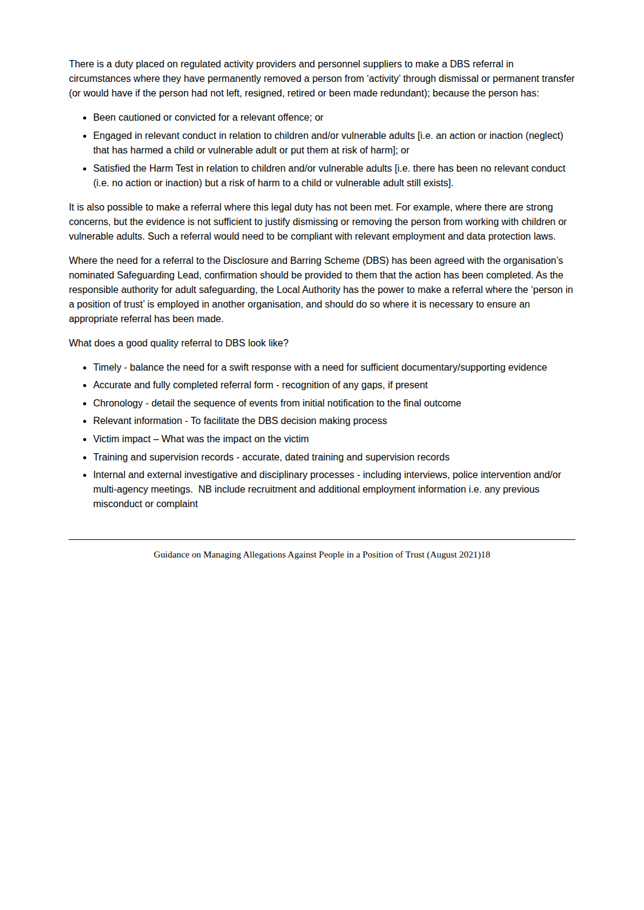There is a duty placed on regulated activity providers and personnel suppliers to make a DBS referral in circumstances where they have permanently removed a person from ‘activity’ through dismissal or permanent transfer (or would have if the person had not left, resigned, retired or been made redundant); because the person has:
Been cautioned or convicted for a relevant offence; or
Engaged in relevant conduct in relation to children and/or vulnerable adults [i.e. an action or inaction (neglect) that has harmed a child or vulnerable adult or put them at risk of harm]; or
Satisfied the Harm Test in relation to children and/or vulnerable adults [i.e. there has been no relevant conduct (i.e. no action or inaction) but a risk of harm to a child or vulnerable adult still exists].
It is also possible to make a referral where this legal duty has not been met. For example, where there are strong concerns, but the evidence is not sufficient to justify dismissing or removing the person from working with children or vulnerable adults. Such a referral would need to be compliant with relevant employment and data protection laws.
Where the need for a referral to the Disclosure and Barring Scheme (DBS) has been agreed with the organisation’s nominated Safeguarding Lead, confirmation should be provided to them that the action has been completed. As the responsible authority for adult safeguarding, the Local Authority has the power to make a referral where the ‘person in a position of trust’ is employed in another organisation, and should do so where it is necessary to ensure an appropriate referral has been made.
What does a good quality referral to DBS look like?
Timely - balance the need for a swift response with a need for sufficient documentary/supporting evidence
Accurate and fully completed referral form - recognition of any gaps, if present
Chronology - detail the sequence of events from initial notification to the final outcome
Relevant information - To facilitate the DBS decision making process
Victim impact – What was the impact on the victim
Training and supervision records - accurate, dated training and supervision records
Internal and external investigative and disciplinary processes - including interviews, police intervention and/or multi-agency meetings. NB include recruitment and additional employment information i.e. any previous misconduct or complaint
Guidance on Managing Allegations Against People in a Position of Trust (August 2021)18